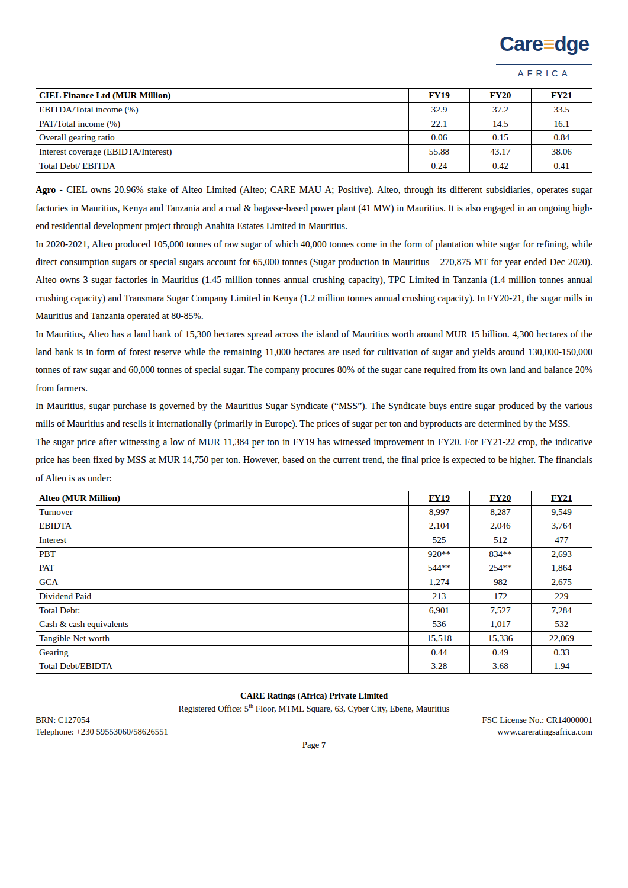Care≡dge
AFRICA
| CIEL Finance Ltd (MUR Million) | FY19 | FY20 | FY21 |
| EBITDA/Total income (%) | 32.9 | 37.2 | 33.5 |
| PAT/Total income (%) | 22.1 | 14.5 | 16.1 |
| Overall gearing ratio | 0.06 | 0.15 | 0.84 |
| Interest coverage (EBIDTA/Interest) | 55.88 | 43.17 | 38.06 |
| Total Debt/ EBITDA | 0.24 | 0.42 | 0.41 |
Agro - CIEL owns 20.96% stake of Alteo Limited (Alteo; CARE MAU A; Positive). Alteo, through its different subsidiaries, operates sugar factories in Mauritius, Kenya and Tanzania and a coal & bagasse-based power plant (41 MW) in Mauritius. It is also engaged in an ongoing high-end residential development project through Anahita Estates Limited in Mauritius.
In 2020-2021, Alteo produced 105,000 tonnes of raw sugar of which 40,000 tonnes come in the form of plantation white sugar for refining, while direct consumption sugars or special sugars account for 65,000 tonnes (Sugar production in Mauritius – 270,875 MT for year ended Dec 2020). Alteo owns 3 sugar factories in Mauritius (1.45 million tonnes annual crushing capacity), TPC Limited in Tanzania (1.4 million tonnes annual crushing capacity) and Transmara Sugar Company Limited in Kenya (1.2 million tonnes annual crushing capacity). In FY20-21, the sugar mills in Mauritius and Tanzania operated at 80-85%.
In Mauritius, Alteo has a land bank of 15,300 hectares spread across the island of Mauritius worth around MUR 15 billion. 4,300 hectares of the land bank is in form of forest reserve while the remaining 11,000 hectares are used for cultivation of sugar and yields around 130,000-150,000 tonnes of raw sugar and 60,000 tonnes of special sugar. The company procures 80% of the sugar cane required from its own land and balance 20% from farmers.
In Mauritius, sugar purchase is governed by the Mauritius Sugar Syndicate (“MSS”). The Syndicate buys entire sugar produced by the various mills of Mauritius and resells it internationally (primarily in Europe). The prices of sugar per ton and byproducts are determined by the MSS.
The sugar price after witnessing a low of MUR 11,384 per ton in FY19 has witnessed improvement in FY20. For FY21-22 crop, the indicative price has been fixed by MSS at MUR 14,750 per ton. However, based on the current trend, the final price is expected to be higher. The financials of Alteo is as under:
| Alteo (MUR Million) | FY19 | FY20 | FY21 |
| Turnover | 8,997 | 8,287 | 9,549 |
| EBIDTA | 2,104 | 2,046 | 3,764 |
| Interest | 525 | 512 | 477 |
| PBT | 920** | 834** | 2,693 |
| PAT | 544** | 254** | 1,864 |
| GCA | 1,274 | 982 | 2,675 |
| Dividend Paid | 213 | 172 | 229 |
| Total Debt: | 6,901 | 7,527 | 7,284 |
| Cash & cash equivalents | 536 | 1,017 | 532 |
| Tangible Net worth | 15,518 | 15,336 | 22,069 |
| Gearing | 0.44 | 0.49 | 0.33 |
| Total Debt/EBIDTA | 3.28 | 3.68 | 1.94 |
CARE Ratings (Africa) Private Limited
Registered Office: 5th Floor, MTML Square, 63, Cyber City, Ebene, Mauritius
BRN: C127054 FSC License No.: CR14000001
Telephone: +230 59553060/58626551 www.careratingsafrica.com
Page 7